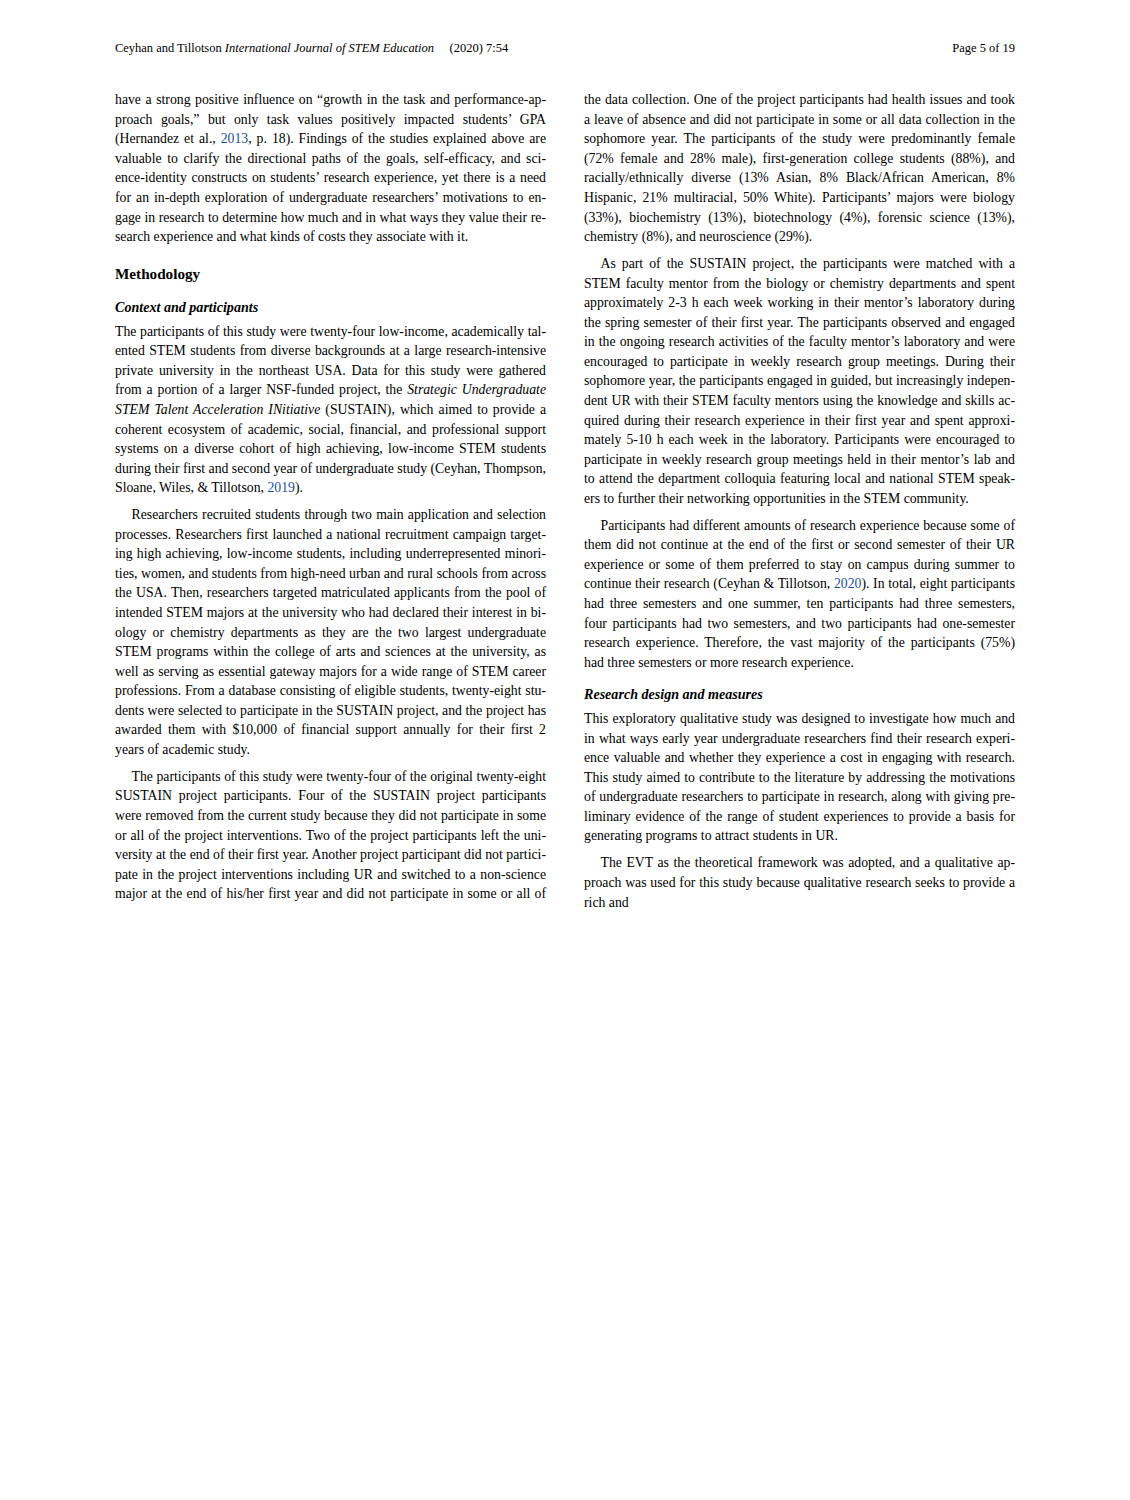Ceyhan and Tillotson International Journal of STEM Education (2020) 7:54
Page 5 of 19
have a strong positive influence on “growth in the task and performance-approach goals,” but only task values positively impacted students’ GPA (Hernandez et al., 2013, p. 18). Findings of the studies explained above are valuable to clarify the directional paths of the goals, self-efficacy, and science-identity constructs on students’ research experience, yet there is a need for an in-depth exploration of undergraduate researchers’ motivations to engage in research to determine how much and in what ways they value their research experience and what kinds of costs they associate with it.
Methodology
Context and participants
The participants of this study were twenty-four low-income, academically talented STEM students from diverse backgrounds at a large research-intensive private university in the northeast USA. Data for this study were gathered from a portion of a larger NSF-funded project, the Strategic Undergraduate STEM Talent Acceleration INitiative (SUSTAIN), which aimed to provide a coherent ecosystem of academic, social, financial, and professional support systems on a diverse cohort of high achieving, low-income STEM students during their first and second year of undergraduate study (Ceyhan, Thompson, Sloane, Wiles, & Tillotson, 2019).
Researchers recruited students through two main application and selection processes. Researchers first launched a national recruitment campaign targeting high achieving, low-income students, including underrepresented minorities, women, and students from high-need urban and rural schools from across the USA. Then, researchers targeted matriculated applicants from the pool of intended STEM majors at the university who had declared their interest in biology or chemistry departments as they are the two largest undergraduate STEM programs within the college of arts and sciences at the university, as well as serving as essential gateway majors for a wide range of STEM career professions. From a database consisting of eligible students, twenty-eight students were selected to participate in the SUSTAIN project, and the project has awarded them with $10,000 of financial support annually for their first 2 years of academic study.
The participants of this study were twenty-four of the original twenty-eight SUSTAIN project participants. Four of the SUSTAIN project participants were removed from the current study because they did not participate in some or all of the project interventions. Two of the project participants left the university at the end of their first year. Another project participant did not participate in the project interventions including UR and switched to a non-science major at the end of his/her first year and did not participate in some or all of the data collection. One of the project participants had health issues and took a leave of absence and did not participate in some or all data collection in the sophomore year. The participants of the study were predominantly female (72% female and 28% male), first-generation college students (88%), and racially/ethnically diverse (13% Asian, 8% Black/African American, 8% Hispanic, 21% multiracial, 50% White). Participants’ majors were biology (33%), biochemistry (13%), biotechnology (4%), forensic science (13%), chemistry (8%), and neuroscience (29%).
As part of the SUSTAIN project, the participants were matched with a STEM faculty mentor from the biology or chemistry departments and spent approximately 2-3 h each week working in their mentor’s laboratory during the spring semester of their first year. The participants observed and engaged in the ongoing research activities of the faculty mentor’s laboratory and were encouraged to participate in weekly research group meetings. During their sophomore year, the participants engaged in guided, but increasingly independent UR with their STEM faculty mentors using the knowledge and skills acquired during their research experience in their first year and spent approximately 5-10 h each week in the laboratory. Participants were encouraged to participate in weekly research group meetings held in their mentor’s lab and to attend the department colloquia featuring local and national STEM speakers to further their networking opportunities in the STEM community.
Participants had different amounts of research experience because some of them did not continue at the end of the first or second semester of their UR experience or some of them preferred to stay on campus during summer to continue their research (Ceyhan & Tillotson, 2020). In total, eight participants had three semesters and one summer, ten participants had three semesters, four participants had two semesters, and two participants had one-semester research experience. Therefore, the vast majority of the participants (75%) had three semesters or more research experience.
Research design and measures
This exploratory qualitative study was designed to investigate how much and in what ways early year undergraduate researchers find their research experience valuable and whether they experience a cost in engaging with research. This study aimed to contribute to the literature by addressing the motivations of undergraduate researchers to participate in research, along with giving preliminary evidence of the range of student experiences to provide a basis for generating programs to attract students in UR.
The EVT as the theoretical framework was adopted, and a qualitative approach was used for this study because qualitative research seeks to provide a rich and